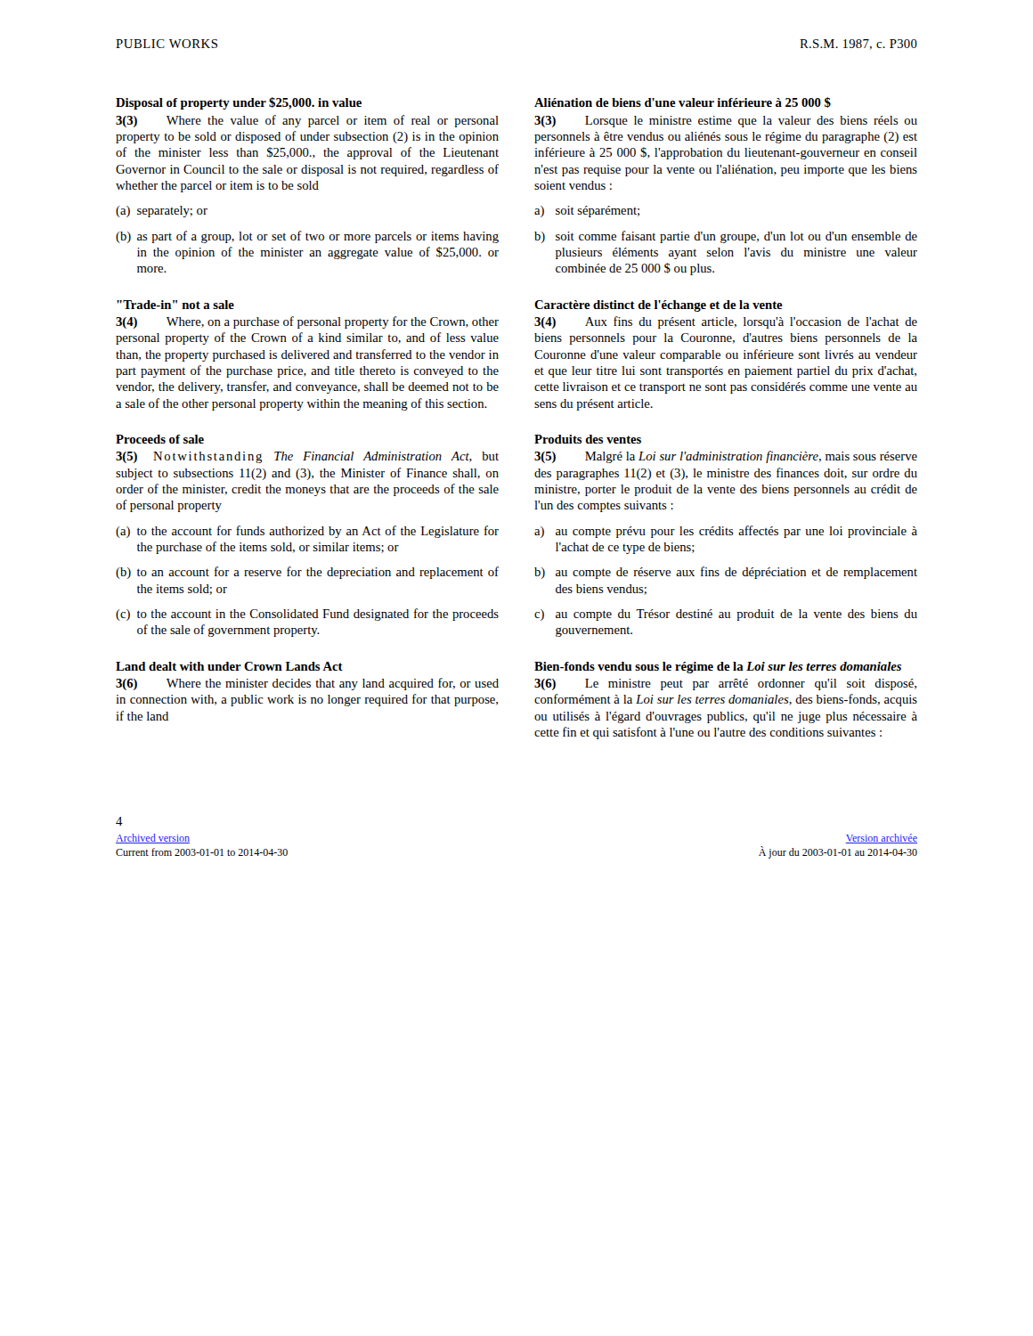PUBLIC WORKS
R.S.M. 1987, c. P300
Disposal of property under $25,000. in value
3(3) Where the value of any parcel or item of real or personal property to be sold or disposed of under subsection (2) is in the opinion of the minister less than $25,000., the approval of the Lieutenant Governor in Council to the sale or disposal is not required, regardless of whether the parcel or item is to be sold
(a) separately; or
(b) as part of a group, lot or set of two or more parcels or items having in the opinion of the minister an aggregate value of $25,000. or more.
"Trade-in" not a sale
3(4) Where, on a purchase of personal property for the Crown, other personal property of the Crown of a kind similar to, and of less value than, the property purchased is delivered and transferred to the vendor in part payment of the purchase price, and title thereto is conveyed to the vendor, the delivery, transfer, and conveyance, shall be deemed not to be a sale of the other personal property within the meaning of this section.
Proceeds of sale
3(5) Notwithstanding The Financial Administration Act, but subject to subsections 11(2) and (3), the Minister of Finance shall, on order of the minister, credit the moneys that are the proceeds of the sale of personal property
(a) to the account for funds authorized by an Act of the Legislature for the purchase of the items sold, or similar items; or
(b) to an account for a reserve for the depreciation and replacement of the items sold; or
(c) to the account in the Consolidated Fund designated for the proceeds of the sale of government property.
Land dealt with under Crown Lands Act
3(6) Where the minister decides that any land acquired for, or used in connection with, a public work is no longer required for that purpose, if the land
Aliénation de biens d'une valeur inférieure à 25 000 $
3(3) Lorsque le ministre estime que la valeur des biens réels ou personnels à être vendus ou aliénés sous le régime du paragraphe (2) est inférieure à 25 000 $, l'approbation du lieutenant-gouverneur en conseil n'est pas requise pour la vente ou l'aliénation, peu importe que les biens soient vendus :
a) soit séparément;
b) soit comme faisant partie d'un groupe, d'un lot ou d'un ensemble de plusieurs éléments ayant selon l'avis du ministre une valeur combinée de 25 000 $ ou plus.
Caractère distinct de l'échange et de la vente
3(4) Aux fins du présent article, lorsqu'à l'occasion de l'achat de biens personnels pour la Couronne, d'autres biens personnels de la Couronne d'une valeur comparable ou inférieure sont livrés au vendeur et que leur titre lui sont transportés en paiement partiel du prix d'achat, cette livraison et ce transport ne sont pas considérés comme une vente au sens du présent article.
Produits des ventes
3(5) Malgré la Loi sur l'administration financière, mais sous réserve des paragraphes 11(2) et (3), le ministre des finances doit, sur ordre du ministre, porter le produit de la vente des biens personnels au crédit de l'un des comptes suivants :
a) au compte prévu pour les crédits affectés par une loi provinciale à l'achat de ce type de biens;
b) au compte de réserve aux fins de dépréciation et de remplacement des biens vendus;
c) au compte du Trésor destiné au produit de la vente des biens du gouvernement.
Bien-fonds vendu sous le régime de la Loi sur les terres domaniales
3(6) Le ministre peut par arrêté ordonner qu'il soit disposé, conformément à la Loi sur les terres domaniales, des biens-fonds, acquis ou utilisés à l'égard d'ouvrages publics, qu'il ne juge plus nécessaire à cette fin et qui satisfont à l'une ou l'autre des conditions suivantes :
4
Archived version
Current from 2003-01-01 to 2014-04-30
Version archivée
À jour du 2003-01-01 au 2014-04-30